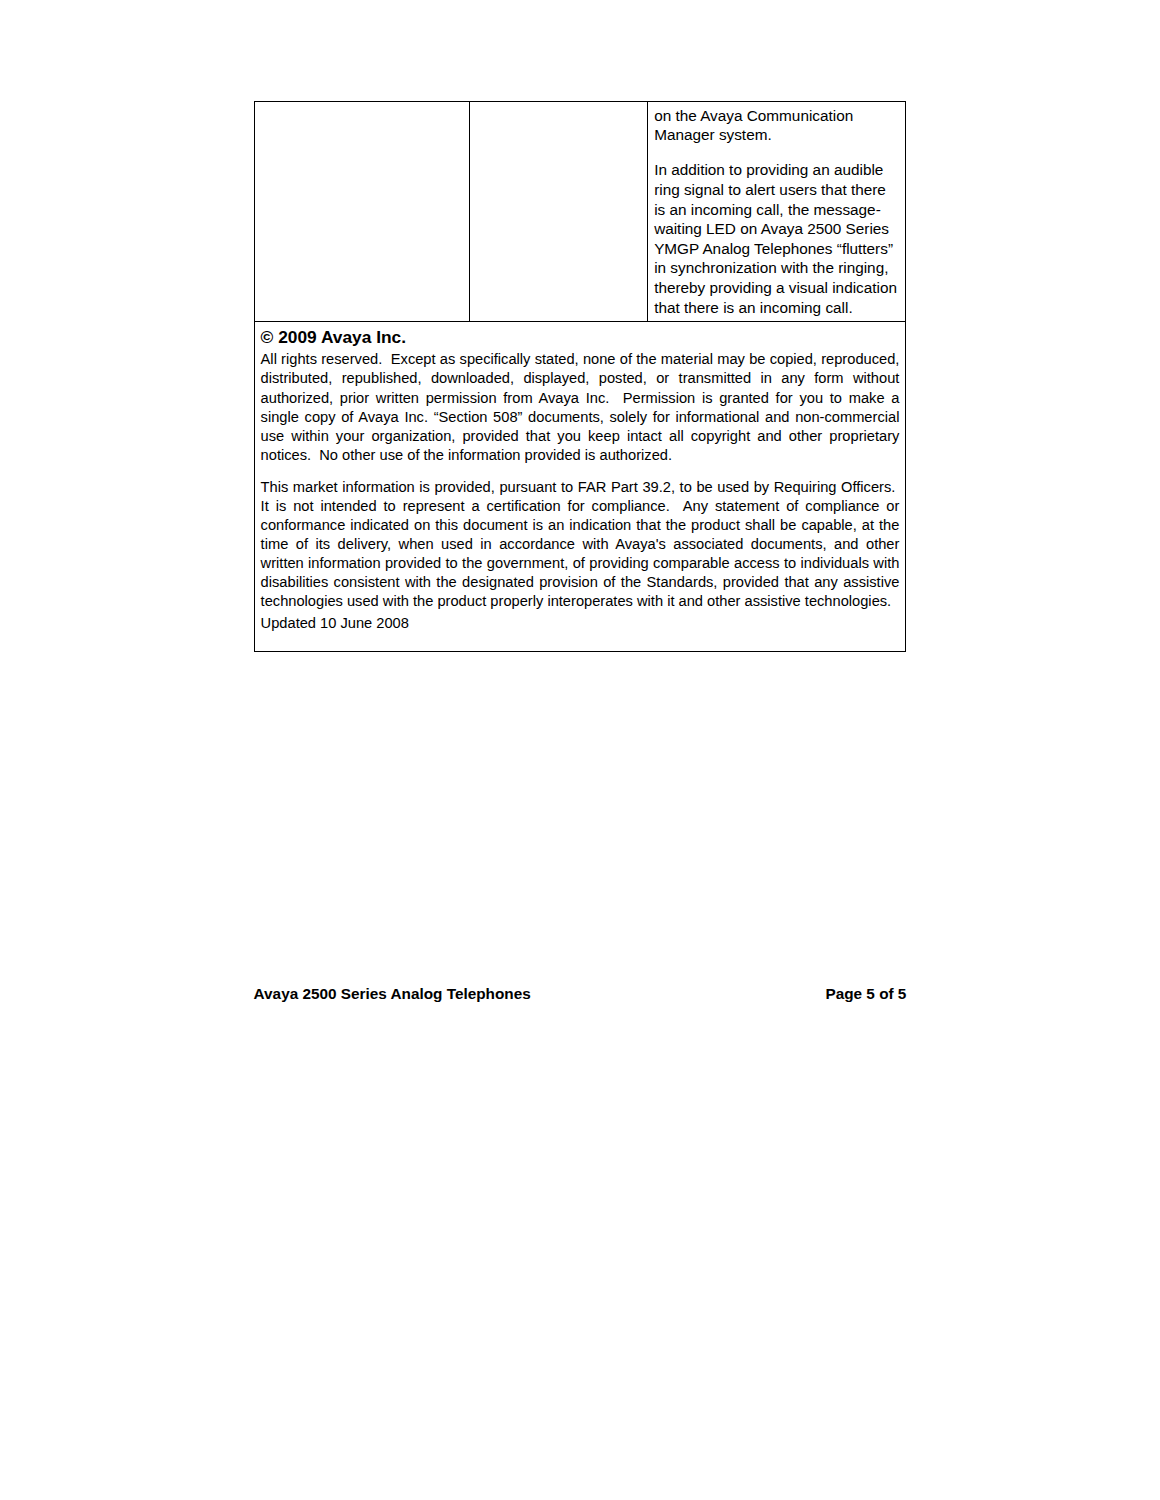| | | on the Avaya Communication Manager system. In addition to providing an audible ring signal to alert users that there is an incoming call, the message-waiting LED on Avaya 2500 Series YMGP Analog Telephones “flutters” in synchronization with the ringing, thereby providing a visual indication that there is an incoming call. |
| © 2009 Avaya Inc. All rights reserved. Except as specifically stated, none of the material may be copied, reproduced, distributed, republished, downloaded, displayed, posted, or transmitted in any form without authorized, prior written permission from Avaya Inc. Permission is granted for you to make a single copy of Avaya Inc. “Section 508” documents, solely for informational and non-commercial use within your organization, provided that you keep intact all copyright and other proprietary notices. No other use of the information provided is authorized. This market information is provided, pursuant to FAR Part 39.2, to be used by Requiring Officers. It is not intended to represent a certification for compliance. Any statement of compliance or conformance indicated on this document is an indication that the product shall be capable, at the time of its delivery, when used in accordance with Avaya's associated documents, and other written information provided to the government, of providing comparable access to individuals with disabilities consistent with the designated provision of the Standards, provided that any assistive technologies used with the product properly interoperates with it and other assistive technologies. Updated 10 June 2008 |
Avaya 2500 Series Analog Telephones Page 5 of 5